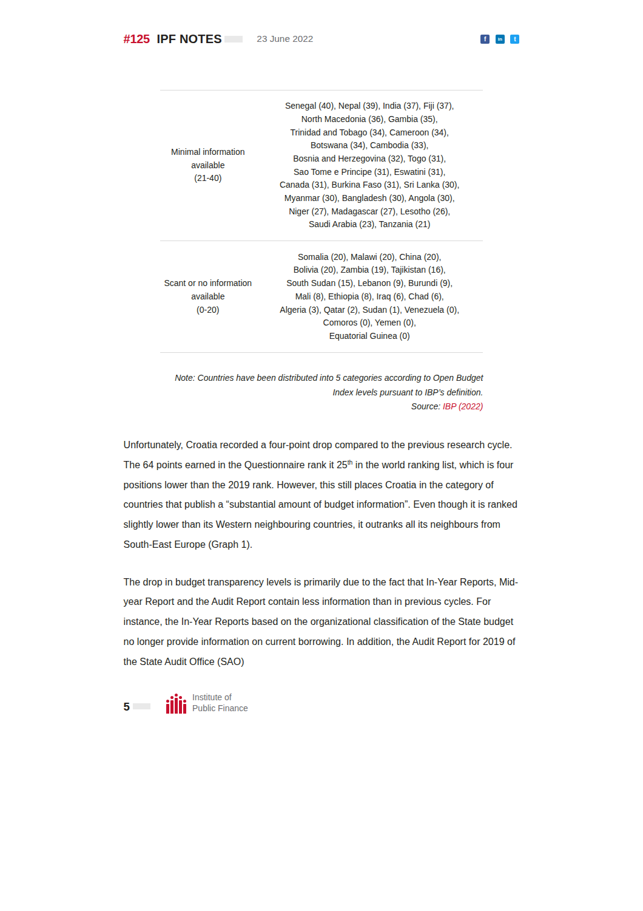#125 IPF NOTES 23 June 2022
| Minimal information available (21-40) | Senegal (40), Nepal (39), India (37), Fiji (37), North Macedonia (36), Gambia (35), Trinidad and Tobago (34), Cameroon (34), Botswana (34), Cambodia (33), Bosnia and Herzegovina (32), Togo (31), Sao Tome e Principe (31), Eswatini (31), Canada (31), Burkina Faso (31), Sri Lanka (30), Myanmar (30), Bangladesh (30), Angola (30), Niger (27), Madagascar (27), Lesotho (26), Saudi Arabia (23), Tanzania (21) |
| Scant or no information available (0-20) | Somalia (20), Malawi (20), China (20), Bolivia (20), Zambia (19), Tajikistan (16), South Sudan (15), Lebanon (9), Burundi (9), Mali (8), Ethiopia (8), Iraq (6), Chad (6), Algeria (3), Qatar (2), Sudan (1), Venezuela (0), Comoros (0), Yemen (0), Equatorial Guinea (0) |
Note: Countries have been distributed into 5 categories according to Open Budget Index levels pursuant to IBP’s definition.
Source: IBP (2022)
Unfortunately, Croatia recorded a four-point drop compared to the previous research cycle. The 64 points earned in the Questionnaire rank it 25th in the world ranking list, which is four positions lower than the 2019 rank. However, this still places Croatia in the category of countries that publish a “substantial amount of budget information”. Even though it is ranked slightly lower than its Western neighbouring countries, it outranks all its neighbours from South-East Europe (Graph 1).
The drop in budget transparency levels is primarily due to the fact that In-Year Reports, Mid-year Report and the Audit Report contain less information than in previous cycles. For instance, the In-Year Reports based on the organizational classification of the State budget no longer provide information on current borrowing. In addition, the Audit Report for 2019 of the State Audit Office (SAO)
5
Institute of
Public Finance